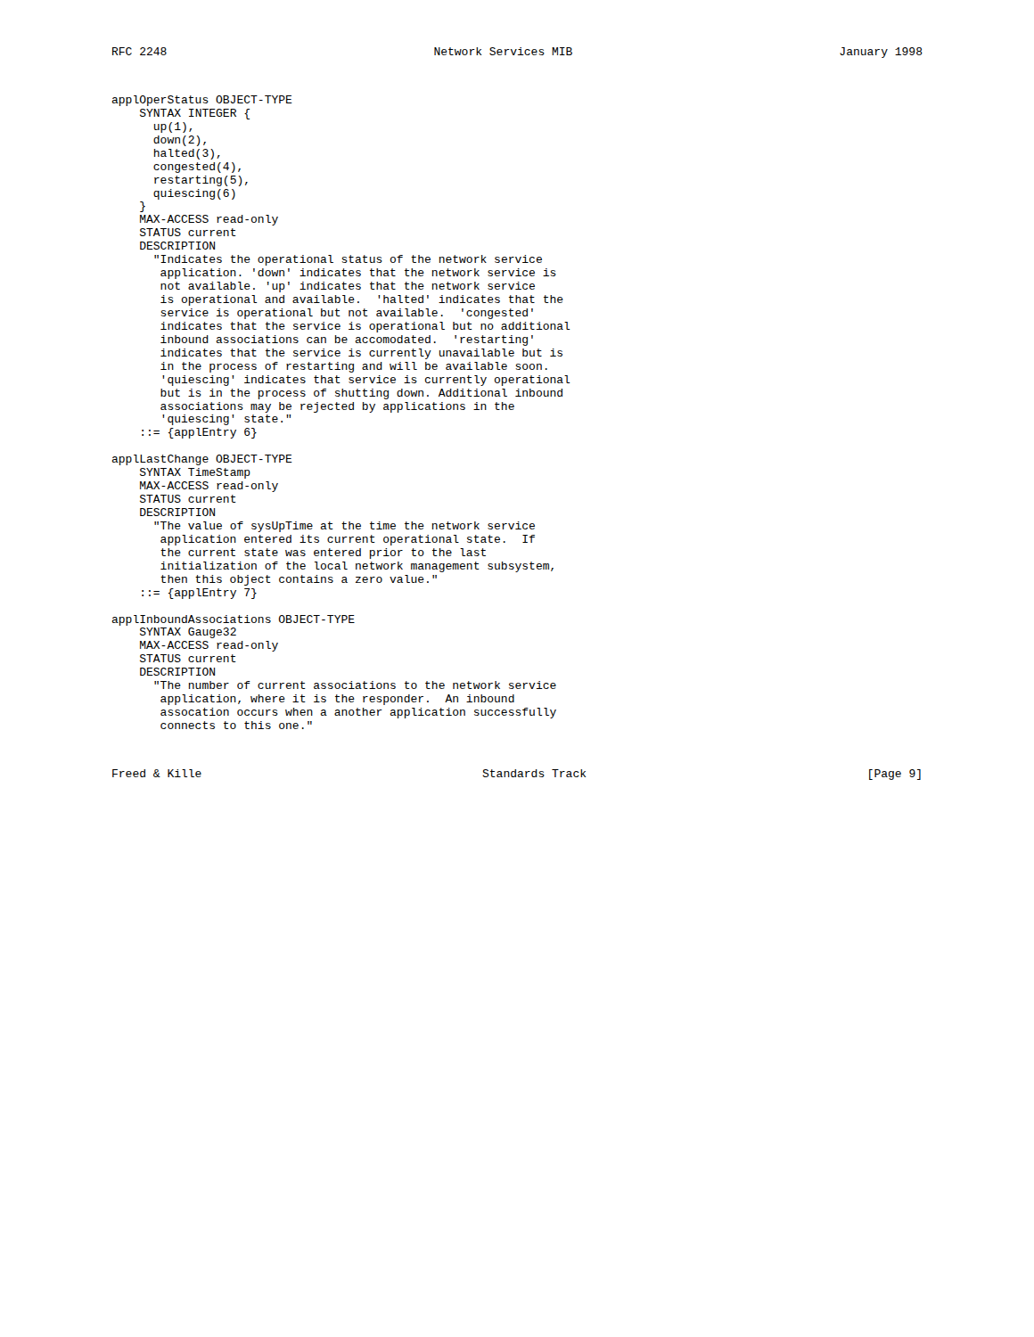RFC 2248 Network Services MIB January 1998
applOperStatus OBJECT-TYPE
    SYNTAX INTEGER {
      up(1),
      down(2),
      halted(3),
      congested(4),
      restarting(5),
      quiescing(6)
    }
    MAX-ACCESS read-only
    STATUS current
    DESCRIPTION
      "Indicates the operational status of the network service
       application. 'down' indicates that the network service is
       not available. 'up' indicates that the network service
       is operational and available.  'halted' indicates that the
       service is operational but not available.  'congested'
       indicates that the service is operational but no additional
       inbound associations can be accomodated.  'restarting'
       indicates that the service is currently unavailable but is
       in the process of restarting and will be available soon.
       'quiescing' indicates that service is currently operational
       but is in the process of shutting down. Additional inbound
       associations may be rejected by applications in the
       'quiescing' state."
    ::= {applEntry 6}

applLastChange OBJECT-TYPE
    SYNTAX TimeStamp
    MAX-ACCESS read-only
    STATUS current
    DESCRIPTION
      "The value of sysUpTime at the time the network service
       application entered its current operational state.  If
       the current state was entered prior to the last
       initialization of the local network management subsystem,
       then this object contains a zero value."
    ::= {applEntry 7}

applInboundAssociations OBJECT-TYPE
    SYNTAX Gauge32
    MAX-ACCESS read-only
    STATUS current
    DESCRIPTION
      "The number of current associations to the network service
       application, where it is the responder.  An inbound
       assocation occurs when a another application successfully
       connects to this one."
Freed & Kille Standards Track [Page 9]